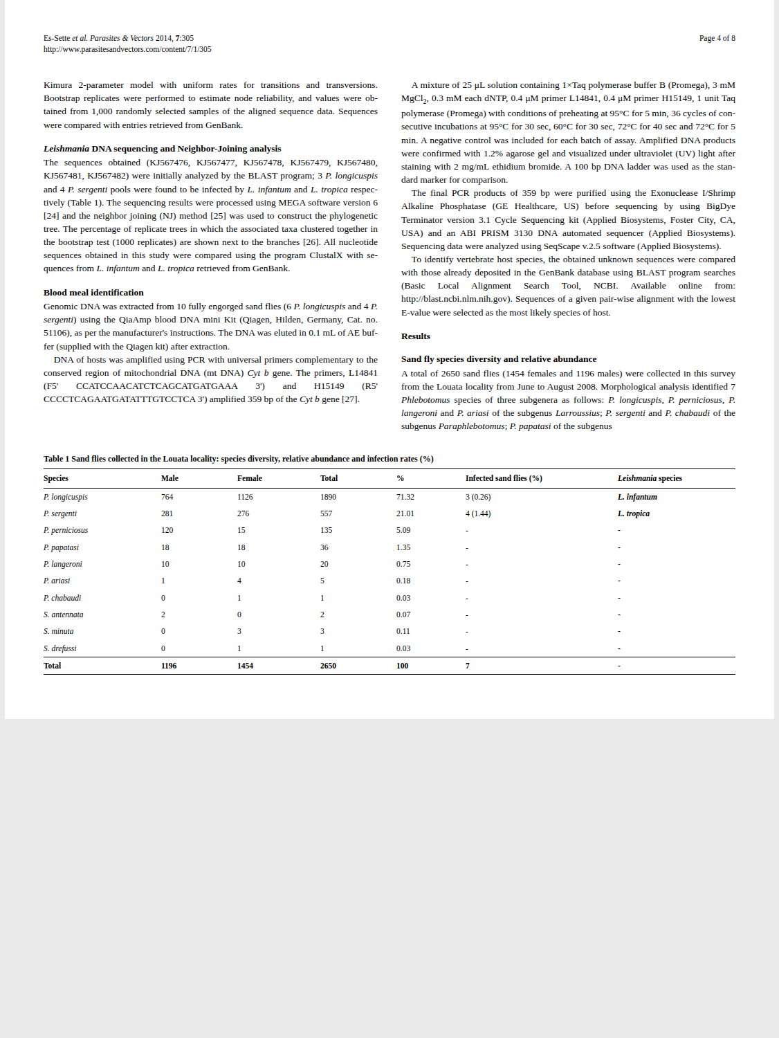Es-Sette et al. Parasites & Vectors 2014, 7:305
http://www.parasitesandvectors.com/content/7/1/305
Page 4 of 8
Kimura 2-parameter model with uniform rates for transitions and transversions. Bootstrap replicates were performed to estimate node reliability, and values were obtained from 1,000 randomly selected samples of the aligned sequence data. Sequences were compared with entries retrieved from GenBank.
Leishmania DNA sequencing and Neighbor-Joining analysis
The sequences obtained (KJ567476, KJ567477, KJ567478, KJ567479, KJ567480, KJ567481, KJ567482) were initially analyzed by the BLAST program; 3 P. longicuspis and 4 P. sergenti pools were found to be infected by L. infantum and L. tropica respectively (Table 1). The sequencing results were processed using MEGA software version 6 [24] and the neighbor joining (NJ) method [25] was used to construct the phylogenetic tree. The percentage of replicate trees in which the associated taxa clustered together in the bootstrap test (1000 replicates) are shown next to the branches [26]. All nucleotide sequences obtained in this study were compared using the program ClustalX with sequences from L. infantum and L. tropica retrieved from GenBank.
Blood meal identification
Genomic DNA was extracted from 10 fully engorged sand flies (6 P. longicuspis and 4 P. sergenti) using the QiaAmp blood DNA mini Kit (Qiagen, Hilden, Germany, Cat. no. 51106), as per the manufacturer's instructions. The DNA was eluted in 0.1 mL of AE buffer (supplied with the Qiagen kit) after extraction.
DNA of hosts was amplified using PCR with universal primers complementary to the conserved region of mitochondrial DNA (mt DNA) Cyt b gene. The primers, L14841 (F5' CCATCCAACATCTCAGCATGATGAAA 3') and H15149 (R5' CCCCTCAGAATGATATTTGTCCTCA 3') amplified 359 bp of the Cyt b gene [27].
A mixture of 25 μL solution containing 1×Taq polymerase buffer B (Promega), 3 mM MgCl2, 0.3 mM each dNTP, 0.4 μM primer L14841, 0.4 μM primer H15149, 1 unit Taq polymerase (Promega) with conditions of preheating at 95°C for 5 min, 36 cycles of consecutive incubations at 95°C for 30 sec, 60°C for 30 sec, 72°C for 40 sec and 72°C for 5 min. A negative control was included for each batch of assay. Amplified DNA products were confirmed with 1.2% agarose gel and visualized under ultraviolet (UV) light after staining with 2 mg/mL ethidium bromide. A 100 bp DNA ladder was used as the standard marker for comparison.
The final PCR products of 359 bp were purified using the Exonuclease I/Shrimp Alkaline Phosphatase (GE Healthcare, US) before sequencing by using BigDye Terminator version 3.1 Cycle Sequencing kit (Applied Biosystems, Foster City, CA, USA) and an ABI PRISM 3130 DNA automated sequencer (Applied Biosystems). Sequencing data were analyzed using SeqScape v.2.5 software (Applied Biosystems).
To identify vertebrate host species, the obtained unknown sequences were compared with those already deposited in the GenBank database using BLAST program searches (Basic Local Alignment Search Tool, NCBI. Available online from: http://blast.ncbi.nlm.nih.gov). Sequences of a given pair-wise alignment with the lowest E-value were selected as the most likely species of host.
Results
Sand fly species diversity and relative abundance
A total of 2650 sand flies (1454 females and 1196 males) were collected in this survey from the Louata locality from June to August 2008. Morphological analysis identified 7 Phlebotomus species of three subgenera as follows: P. longicuspis, P. perniciosus, P. langeroni and P. ariasi of the subgenus Larroussius; P. sergenti and P. chabaudi of the subgenus Paraphlebotomus; P. papatasi of the subgenus
Table 1 Sand flies collected in the Louata locality: species diversity, relative abundance and infection rates (%)
| Species | Male | Female | Total | % | Infected sand flies (%) | Leishmania species |
| --- | --- | --- | --- | --- | --- | --- |
| P. longicuspis | 764 | 1126 | 1890 | 71.32 | 3 (0.26) | L. infantum |
| P. sergenti | 281 | 276 | 557 | 21.01 | 4 (1.44) | L. tropica |
| P. perniciosus | 120 | 15 | 135 | 5.09 | - | - |
| P. papatasi | 18 | 18 | 36 | 1.35 | - | - |
| P. langeroni | 10 | 10 | 20 | 0.75 | - | - |
| P. ariasi | 1 | 4 | 5 | 0.18 | - | - |
| P. chabaudi | 0 | 1 | 1 | 0.03 | - | - |
| S. antennata | 2 | 0 | 2 | 0.07 | - | - |
| S. minuta | 0 | 3 | 3 | 0.11 | - | - |
| S. drefussi | 0 | 1 | 1 | 0.03 | - | - |
| Total | 1196 | 1454 | 2650 | 100 | 7 | - |